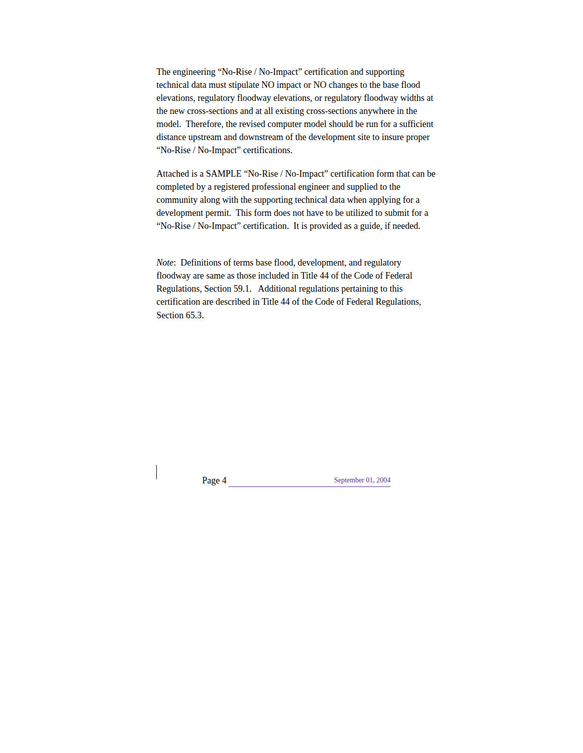The engineering “No-Rise / No-Impact” certification and supporting technical data must stipulate NO impact or NO changes to the base flood elevations, regulatory floodway elevations, or regulatory floodway widths at the new cross-sections and at all existing cross-sections anywhere in the model. Therefore, the revised computer model should be run for a sufficient distance upstream and downstream of the development site to insure proper “No-Rise / No-Impact” certifications.
Attached is a SAMPLE “No-Rise / No-Impact” certification form that can be completed by a registered professional engineer and supplied to the community along with the supporting technical data when applying for a development permit. This form does not have to be utilized to submit for a “No-Rise / No-Impact” certification. It is provided as a guide, if needed.
Note: Definitions of terms base flood, development, and regulatory floodway are same as those included in Title 44 of the Code of Federal Regulations, Section 59.1. Additional regulations pertaining to this certification are described in Title 44 of the Code of Federal Regulations, Section 65.3.
Page 4 September 01, 2004